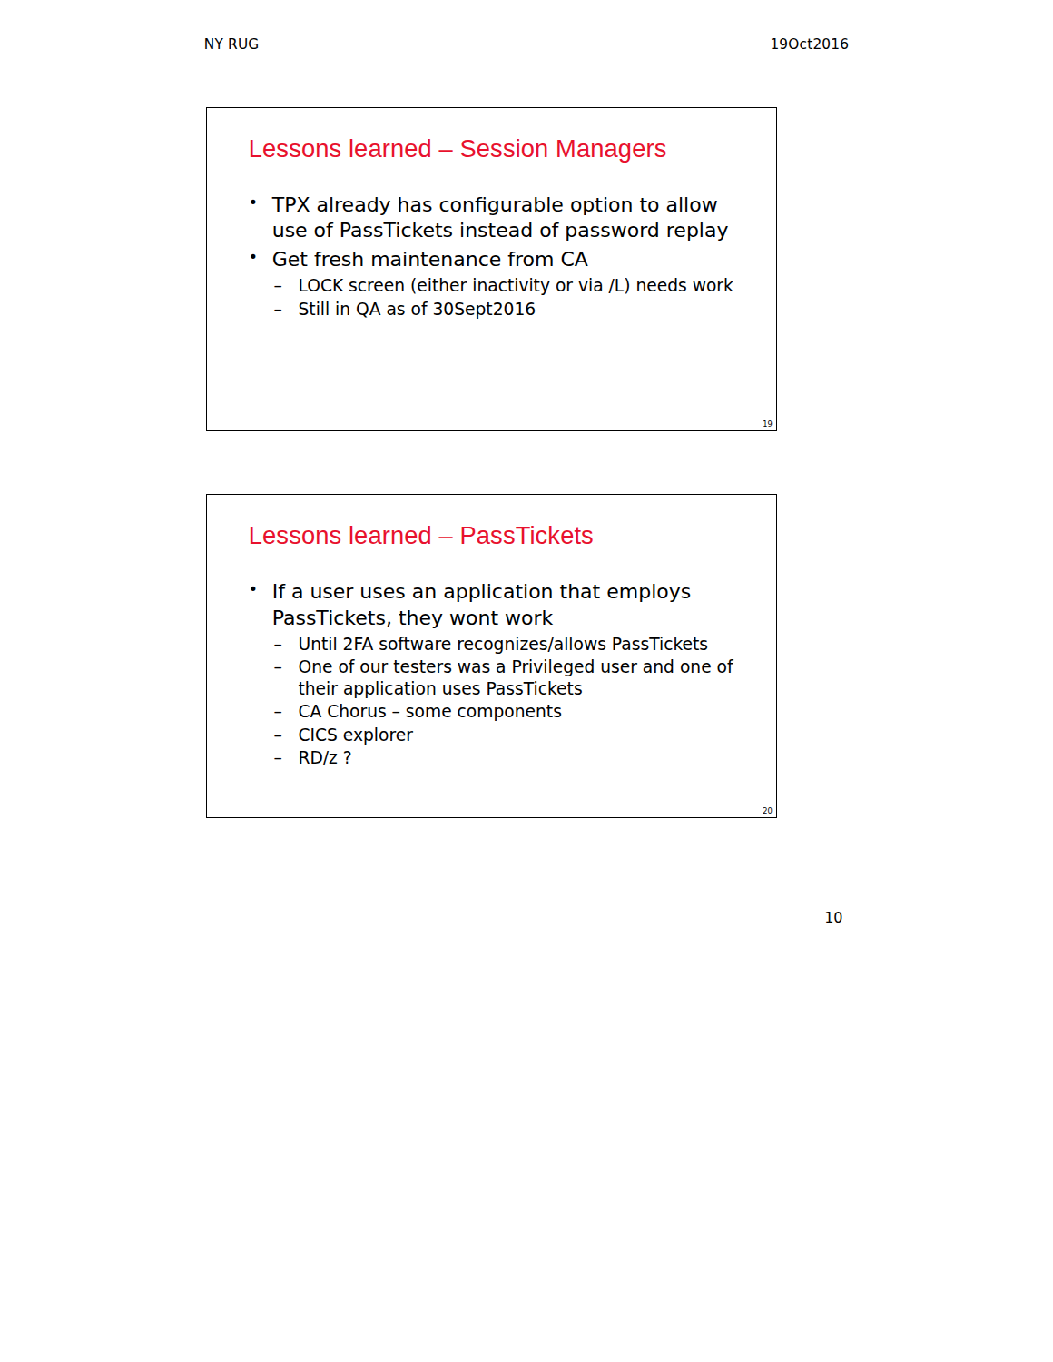NY RUG
19Oct2016
Lessons learned – Session Managers
TPX already has configurable option to allow use of PassTickets instead of password replay
Get fresh maintenance from CA
LOCK screen (either inactivity or via /L) needs work
Still in QA as of 30Sept2016
19
Lessons learned – PassTickets
If a user uses an application that employs PassTickets, they wont work
Until 2FA software recognizes/allows PassTickets
One of our testers was a Privileged user and one of their application uses PassTickets
CA Chorus – some components
CICS explorer
RD/z ?
20
10